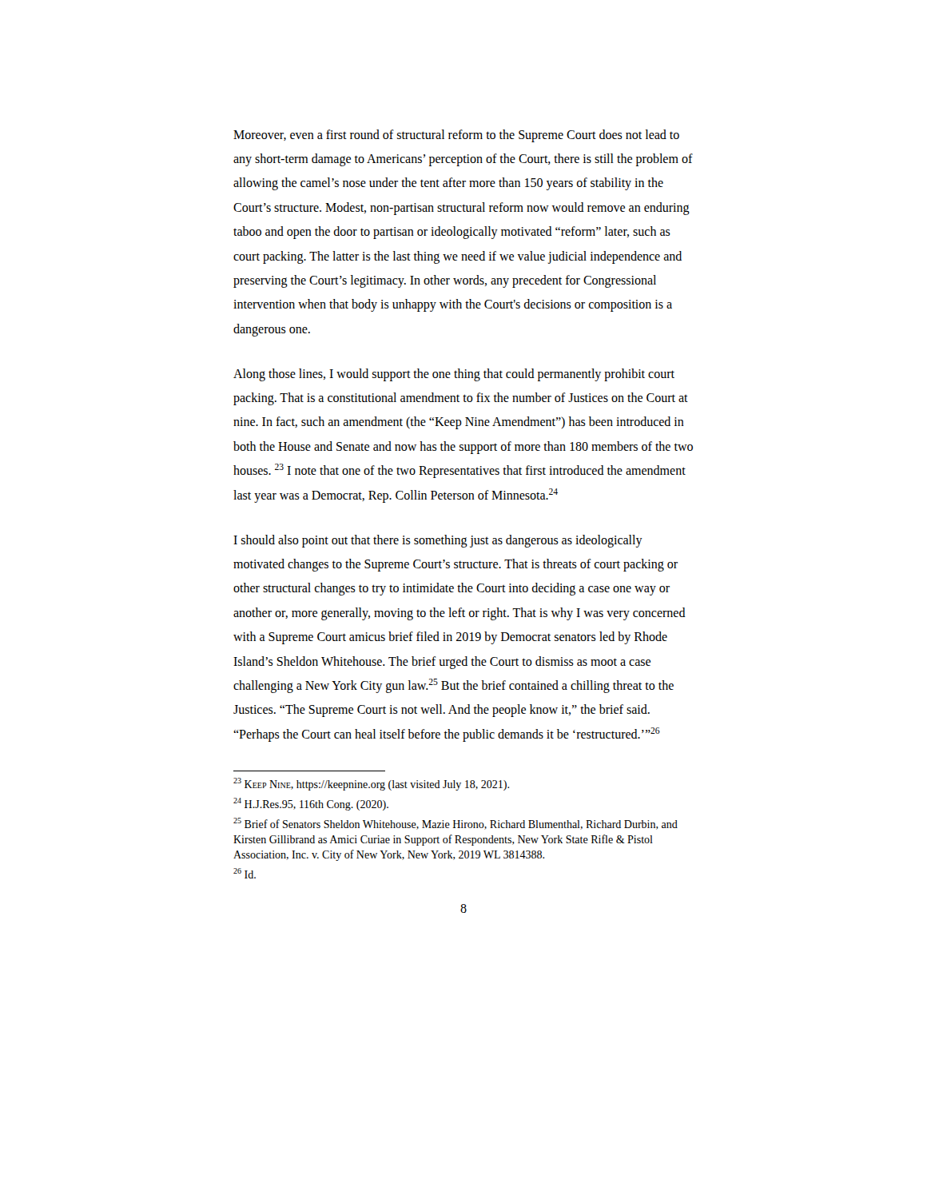Moreover, even a first round of structural reform to the Supreme Court does not lead to any short-term damage to Americans’ perception of the Court, there is still the problem of allowing the camel’s nose under the tent after more than 150 years of stability in the Court’s structure. Modest, non-partisan structural reform now would remove an enduring taboo and open the door to partisan or ideologically motivated “reform” later, such as court packing. The latter is the last thing we need if we value judicial independence and preserving the Court’s legitimacy. In other words, any precedent for Congressional intervention when that body is unhappy with the Court's decisions or composition is a dangerous one.
Along those lines, I would support the one thing that could permanently prohibit court packing. That is a constitutional amendment to fix the number of Justices on the Court at nine. In fact, such an amendment (the “Keep Nine Amendment”) has been introduced in both the House and Senate and now has the support of more than 180 members of the two houses. 23 I note that one of the two Representatives that first introduced the amendment last year was a Democrat, Rep. Collin Peterson of Minnesota.24
I should also point out that there is something just as dangerous as ideologically motivated changes to the Supreme Court’s structure. That is threats of court packing or other structural changes to try to intimidate the Court into deciding a case one way or another or, more generally, moving to the left or right. That is why I was very concerned with a Supreme Court amicus brief filed in 2019 by Democrat senators led by Rhode Island’s Sheldon Whitehouse. The brief urged the Court to dismiss as moot a case challenging a New York City gun law.25 But the brief contained a chilling threat to the Justices. “The Supreme Court is not well. And the people know it,” the brief said. “Perhaps the Court can heal itself before the public demands it be ‘restructured.’”26
23 Keep Nine, https://keepnine.org (last visited July 18, 2021).
24 H.J.Res.95, 116th Cong. (2020).
25 Brief of Senators Sheldon Whitehouse, Mazie Hirono, Richard Blumenthal, Richard Durbin, and Kirsten Gillibrand as Amici Curiae in Support of Respondents, New York State Rifle & Pistol Association, Inc. v. City of New York, New York, 2019 WL 3814388.
26 Id.
8